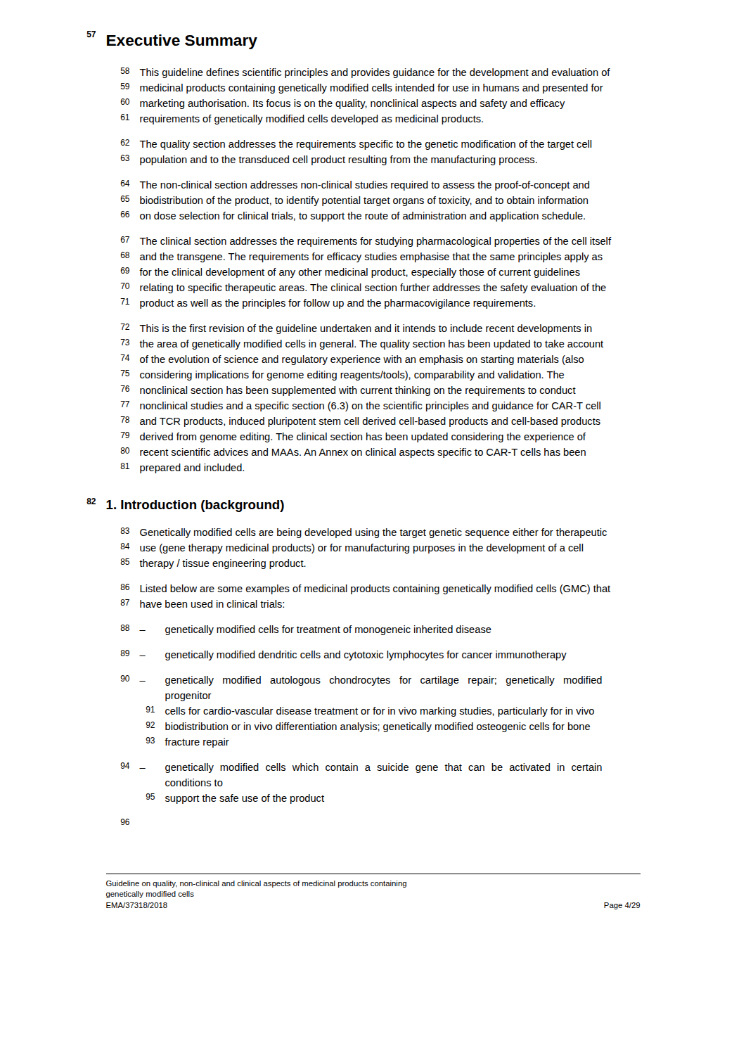57 Executive Summary
58 This guideline defines scientific principles and provides guidance for the development and evaluation of
59medicinal products containing genetically modified cells intended for use in humans and presented for
60marketing authorisation. Its focus is on the quality, nonclinical aspects and safety and efficacy
61requirements of genetically modified cells developed as medicinal products.
62 The quality section addresses the requirements specific to the genetic modification of the target cell
63population and to the transduced cell product resulting from the manufacturing process.
64 The non-clinical section addresses non-clinical studies required to assess the proof-of-concept and
65biodistribution of the product, to identify potential target organs of toxicity, and to obtain information
66on dose selection for clinical trials, to support the route of administration and application schedule.
67 The clinical section addresses the requirements for studying pharmacological properties of the cell itself
68and the transgene. The requirements for efficacy studies emphasise that the same principles apply as
69for the clinical development of any other medicinal product, especially those of current guidelines
70relating to specific therapeutic areas. The clinical section further addresses the safety evaluation of the
71product as well as the principles for follow up and the pharmacovigilance requirements.
72 This is the first revision of the guideline undertaken and it intends to include recent developments in
73the area of genetically modified cells in general. The quality section has been updated to take account
74of the evolution of science and regulatory experience with an emphasis on starting materials (also
75considering implications for genome editing reagents/tools), comparability and validation. The
76nonclinical section has been supplemented with current thinking on the requirements to conduct
77nonclinical studies and a specific section (6.3) on the scientific principles and guidance for CAR-T cell
78and TCR products, induced pluripotent stem cell derived cell-based products and cell-based products
79derived from genome editing. The clinical section has been updated considering the experience of
80recent scientific advices and MAAs. An Annex on clinical aspects specific to CAR-T cells has been
81prepared and included.
821. Introduction (background)
83 Genetically modified cells are being developed using the target genetic sequence either for therapeutic
84use (gene therapy medicinal products) or for manufacturing purposes in the development of a cell
85therapy / tissue engineering product.
86 Listed below are some examples of medicinal products containing genetically modified cells (GMC) that
87have been used in clinical trials:
88–genetically modified cells for treatment of monogeneic inherited disease
89–genetically modified dendritic cells and cytotoxic lymphocytes for cancer immunotherapy
90–genetically modified autologous chondrocytes for cartilage repair; genetically modified progenitor
91cells for cardio-vascular disease treatment or for in vivo marking studies, particularly for in vivo
92biodistribution or in vivo differentiation analysis; genetically modified osteogenic cells for bone
93fracture repair
94–genetically modified cells which contain a suicide gene that can be activated in certain conditions to
95support the safe use of the product
96
Guideline on quality, non-clinical and clinical aspects of medicinal products containing
genetically modified cells
EMA/37318/2018
Page 4/29